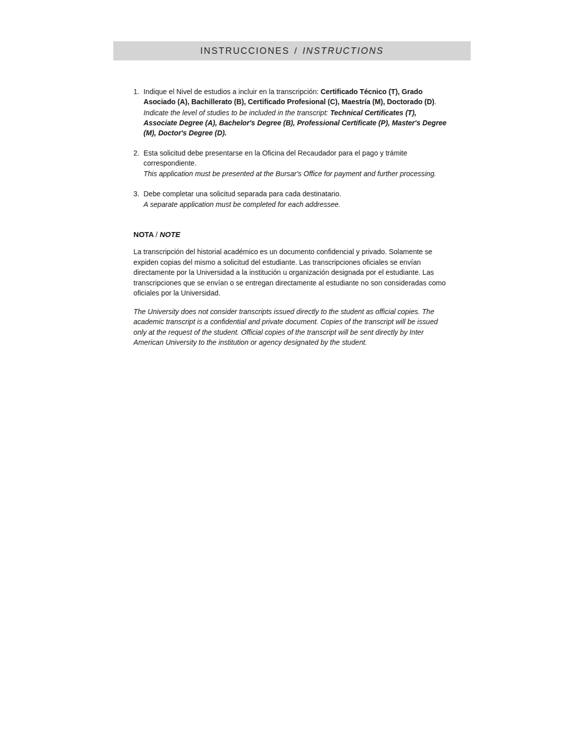INSTRUCCIONES / INSTRUCTIONS
Indique el Nivel de estudios a incluir en la transcripción: Certificado Técnico (T), Grado Asociado (A), Bachillerato (B), Certificado Profesional (C), Maestría (M), Doctorado (D). Indicate the level of studies to be included in the transcript: Technical Certificates (T), Associate Degree (A), Bachelor's Degree (B), Professional Certificate (P), Master's Degree (M), Doctor's Degree (D).
Esta solicitud debe presentarse en la Oficina del Recaudador para el pago y trámite correspondiente. This application must be presented at the Bursar's Office for payment and further processing.
Debe completar una solicitud separada para cada destinatario. A separate application must be completed for each addressee.
NOTA / NOTE
La transcripción del historial académico es un documento confidencial y privado. Solamente se expiden copias del mismo a solicitud del estudiante. Las transcripciones oficiales se envían directamente por la Universidad a la institución u organización designada por el estudiante. Las transcripciones que se envían o se entregan directamente al estudiante no son consideradas como oficiales por la Universidad.
The University does not consider transcripts issued directly to the student as official copies. The academic transcript is a confidential and private document. Copies of the transcript will be issued only at the request of the student. Official copies of the transcript will be sent directly by Inter American University to the institution or agency designated by the student.